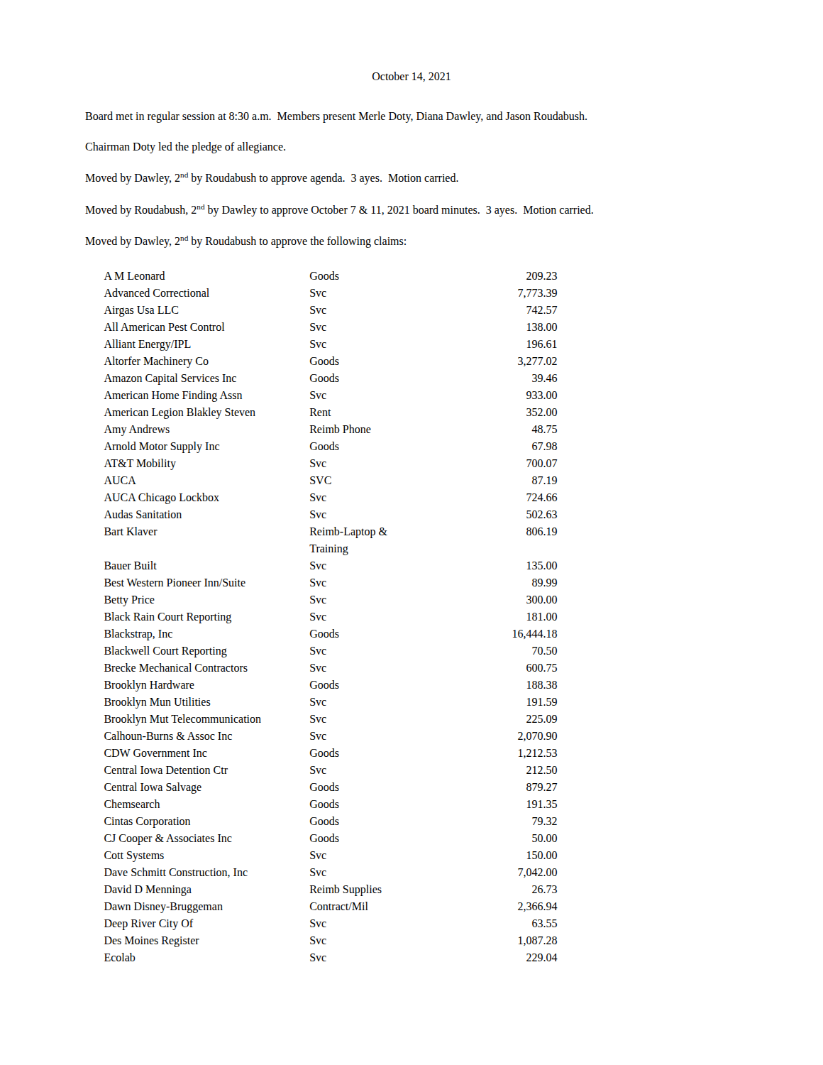October 14, 2021
Board met in regular session at 8:30 a.m. Members present Merle Doty, Diana Dawley, and Jason Roudabush.
Chairman Doty led the pledge of allegiance.
Moved by Dawley, 2nd by Roudabush to approve agenda. 3 ayes. Motion carried.
Moved by Roudabush, 2nd by Dawley to approve October 7 & 11, 2021 board minutes. 3 ayes. Motion carried.
Moved by Dawley, 2nd by Roudabush to approve the following claims:
| A M Leonard | Goods | 209.23 |
| Advanced Correctional | Svc | 7,773.39 |
| Airgas Usa LLC | Svc | 742.57 |
| All American Pest Control | Svc | 138.00 |
| Alliant Energy/IPL | Svc | 196.61 |
| Altorfer Machinery Co | Goods | 3,277.02 |
| Amazon Capital Services Inc | Goods | 39.46 |
| American Home Finding Assn | Svc | 933.00 |
| American Legion Blakley Steven | Rent | 352.00 |
| Amy Andrews | Reimb Phone | 48.75 |
| Arnold Motor Supply Inc | Goods | 67.98 |
| AT&T Mobility | Svc | 700.07 |
| AUCA | SVC | 87.19 |
| AUCA Chicago Lockbox | Svc | 724.66 |
| Audas Sanitation | Svc | 502.63 |
| Bart Klaver | Reimb-Laptop & Training | 806.19 |
| Bauer Built | Svc | 135.00 |
| Best Western Pioneer Inn/Suite | Svc | 89.99 |
| Betty Price | Svc | 300.00 |
| Black Rain Court Reporting | Svc | 181.00 |
| Blackstrap, Inc | Goods | 16,444.18 |
| Blackwell Court Reporting | Svc | 70.50 |
| Brecke Mechanical Contractors | Svc | 600.75 |
| Brooklyn Hardware | Goods | 188.38 |
| Brooklyn Mun Utilities | Svc | 191.59 |
| Brooklyn Mut Telecommunication | Svc | 225.09 |
| Calhoun-Burns & Assoc Inc | Svc | 2,070.90 |
| CDW Government Inc | Goods | 1,212.53 |
| Central Iowa Detention Ctr | Svc | 212.50 |
| Central Iowa Salvage | Goods | 879.27 |
| Chemsearch | Goods | 191.35 |
| Cintas Corporation | Goods | 79.32 |
| CJ Cooper & Associates Inc | Goods | 50.00 |
| Cott Systems | Svc | 150.00 |
| Dave Schmitt Construction, Inc | Svc | 7,042.00 |
| David D Menninga | Reimb Supplies | 26.73 |
| Dawn Disney-Bruggeman | Contract/Mil | 2,366.94 |
| Deep River City Of | Svc | 63.55 |
| Des Moines Register | Svc | 1,087.28 |
| Ecolab | Svc | 229.04 |